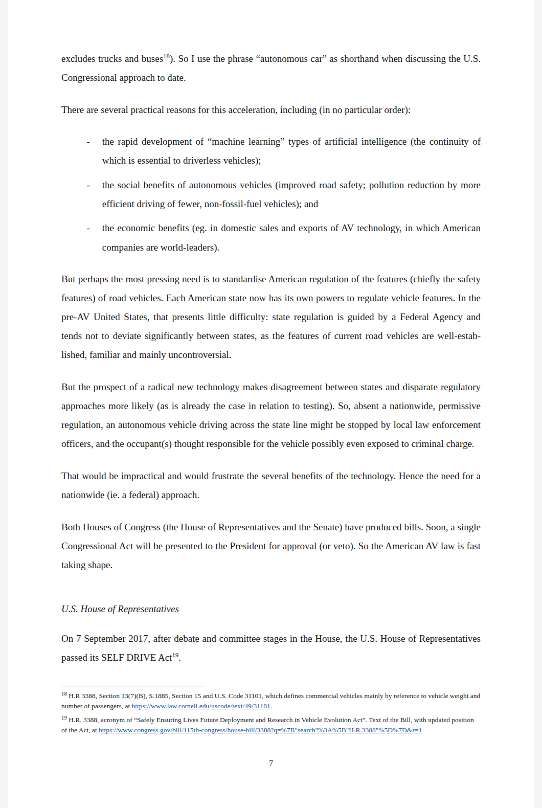excludes trucks and buses18). So I use the phrase “autonomous car” as shorthand when discussing the U.S. Congressional approach to date.
There are several practical reasons for this acceleration, including (in no particular order):
the rapid development of “machine learning” types of artificial intelligence (the continuity of which is essential to driverless vehicles);
the social benefits of autonomous vehicles (improved road safety; pollution reduction by more efficient driving of fewer, non-fossil-fuel vehicles); and
the economic benefits (eg. in domestic sales and exports of AV technology, in which American companies are world-leaders).
But perhaps the most pressing need is to standardise American regulation of the features (chiefly the safety features) of road vehicles. Each American state now has its own powers to regulate vehicle features. In the pre-AV United States, that presents little difficulty: state regulation is guided by a Federal Agency and tends not to deviate significantly between states, as the features of current road vehicles are well-established, familiar and mainly uncontroversial.
But the prospect of a radical new technology makes disagreement between states and disparate regulatory approaches more likely (as is already the case in relation to testing). So, absent a nationwide, permissive regulation, an autonomous vehicle driving across the state line might be stopped by local law enforcement officers, and the occupant(s) thought responsible for the vehicle possibly even exposed to criminal charge.
That would be impractical and would frustrate the several benefits of the technology. Hence the need for a nationwide (ie. a federal) approach.
Both Houses of Congress (the House of Representatives and the Senate) have produced bills. Soon, a single Congressional Act will be presented to the President for approval (or veto). So the American AV law is fast taking shape.
U.S. House of Representatives
On 7 September 2017, after debate and committee stages in the House, the U.S. House of Representatives passed its SELF DRIVE Act19.
18 H.R 3388, Section 13(7)(B), S.1885, Section 15 and U.S. Code 31101, which defines commercial vehicles mainly by reference to vehicle weight and number of passengers, at https://www.law.cornell.edu/uscode/text/49/31101.
19 H.R. 3388, acronym of “Safely Ensuring Lives Future Deployment and Research in Vehicle Evolution Act”. Text of the Bill, with updated position of the Act, at https://www.congress.gov/bill/115th-congress/house-bill/3388?q=%7B"search"%3A%5B"H.R.3388"%5D%7D&r=1
7